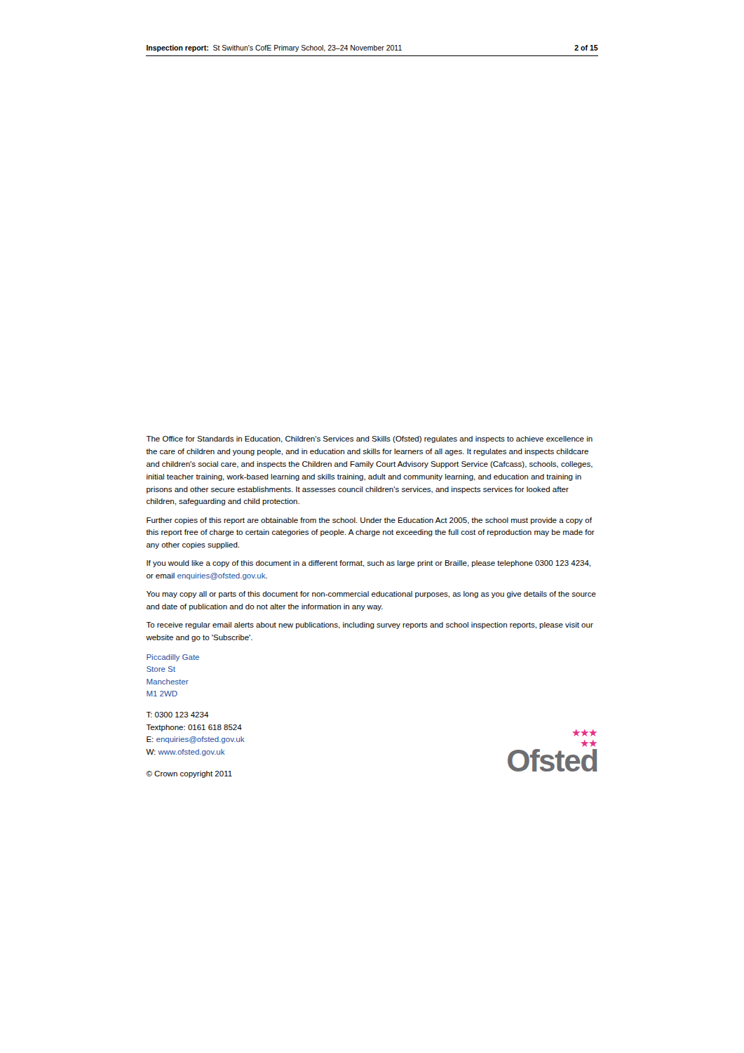Inspection report: St Swithun's CofE Primary School, 23–24 November 2011
2 of 15
The Office for Standards in Education, Children's Services and Skills (Ofsted) regulates and inspects to achieve excellence in the care of children and young people, and in education and skills for learners of all ages. It regulates and inspects childcare and children's social care, and inspects the Children and Family Court Advisory Support Service (Cafcass), schools, colleges, initial teacher training, work-based learning and skills training, adult and community learning, and education and training in prisons and other secure establishments. It assesses council children's services, and inspects services for looked after children, safeguarding and child protection.
Further copies of this report are obtainable from the school. Under the Education Act 2005, the school must provide a copy of this report free of charge to certain categories of people. A charge not exceeding the full cost of reproduction may be made for any other copies supplied.
If you would like a copy of this document in a different format, such as large print or Braille, please telephone 0300 123 4234, or email enquiries@ofsted.gov.uk.
You may copy all or parts of this document for non-commercial educational purposes, as long as you give details of the source and date of publication and do not alter the information in any way.
To receive regular email alerts about new publications, including survey reports and school inspection reports, please visit our website and go to 'Subscribe'.
Piccadilly Gate Store St Manchester M1 2WD
★★★
★★
Ofsted
T: 0300 123 4234
Textphone: 0161 618 8524
E: enquiries@ofsted.gov.uk
W: www.ofsted.gov.uk
© Crown copyright 2011